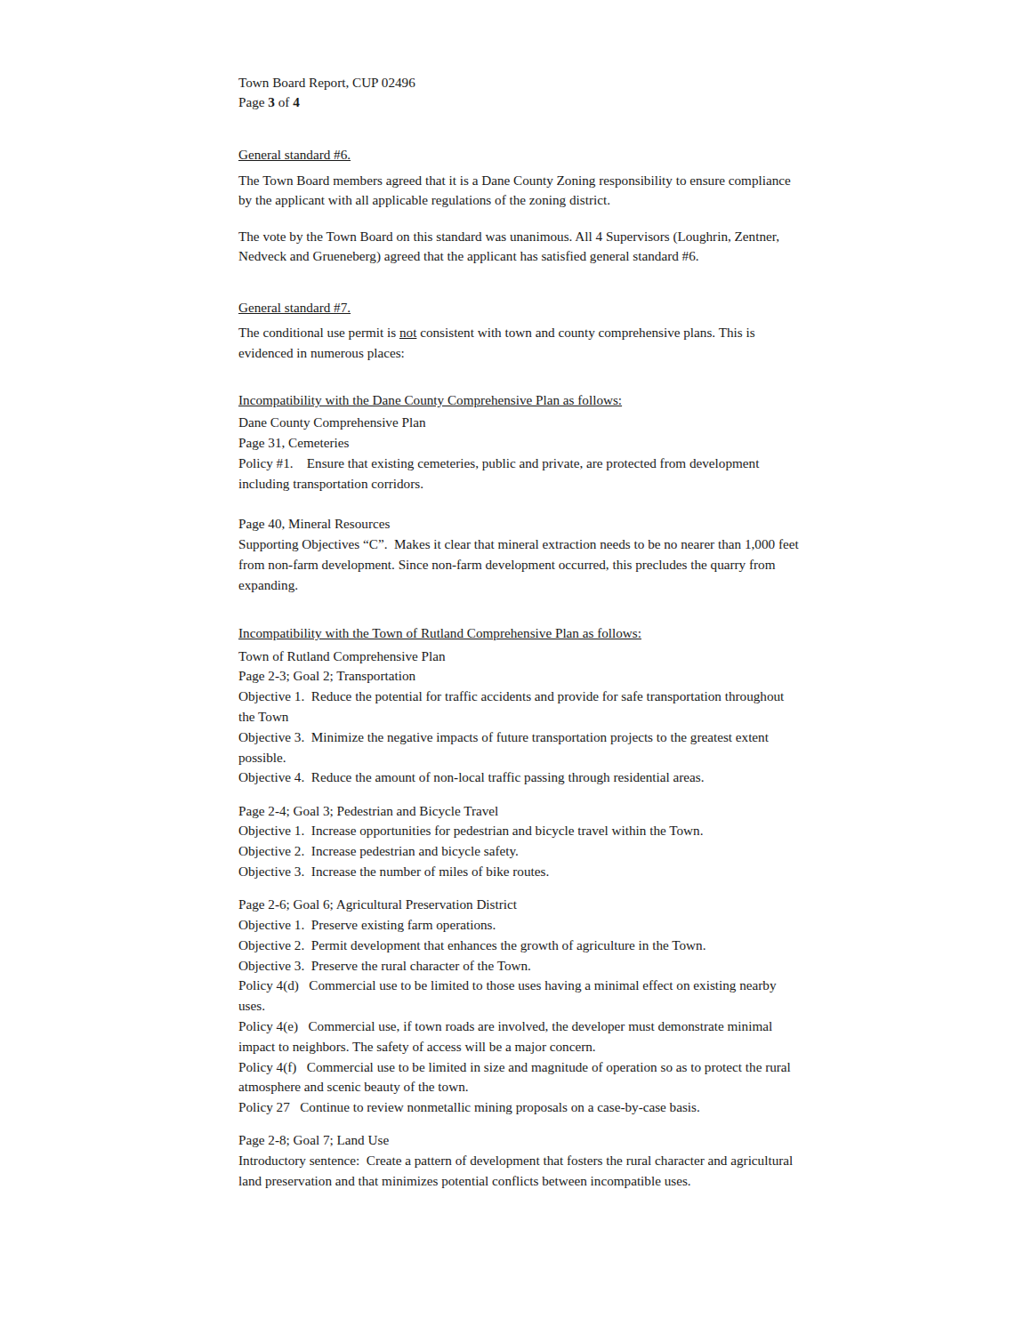Town Board Report, CUP 02496 Page 3 of 4
General standard #6.
The Town Board members agreed that it is a Dane County Zoning responsibility to ensure compliance by the applicant with all applicable regulations of the zoning district.
The vote by the Town Board on this standard was unanimous. All 4 Supervisors (Loughrin, Zentner, Nedveck and Grueneberg) agreed that the applicant has satisfied general standard #6.
General standard #7.
The conditional use permit is not consistent with town and county comprehensive plans. This is evidenced in numerous places:
Incompatibility with the Dane County Comprehensive Plan as follows:
Dane County Comprehensive Plan Page 31, Cemeteries Policy #1. Ensure that existing cemeteries, public and private, are protected from development including transportation corridors.
Page 40, Mineral Resources Supporting Objectives “C”. Makes it clear that mineral extraction needs to be no nearer than 1,000 feet from non-farm development. Since non-farm development occurred, this precludes the quarry from expanding.
Incompatibility with the Town of Rutland Comprehensive Plan as follows:
Town of Rutland Comprehensive Plan Page 2-3; Goal 2; Transportation Objective 1. Reduce the potential for traffic accidents and provide for safe transportation throughout the Town Objective 3. Minimize the negative impacts of future transportation projects to the greatest extent possible. Objective 4. Reduce the amount of non-local traffic passing through residential areas.
Page 2-4; Goal 3; Pedestrian and Bicycle Travel Objective 1. Increase opportunities for pedestrian and bicycle travel within the Town. Objective 2. Increase pedestrian and bicycle safety. Objective 3. Increase the number of miles of bike routes.
Page 2-6; Goal 6; Agricultural Preservation District Objective 1. Preserve existing farm operations. Objective 2. Permit development that enhances the growth of agriculture in the Town. Objective 3. Preserve the rural character of the Town. Policy 4(d) Commercial use to be limited to those uses having a minimal effect on existing nearby uses. Policy 4(e) Commercial use, if town roads are involved, the developer must demonstrate minimal impact to neighbors. The safety of access will be a major concern. Policy 4(f) Commercial use to be limited in size and magnitude of operation so as to protect the rural atmosphere and scenic beauty of the town. Policy 27 Continue to review nonmetallic mining proposals on a case-by-case basis.
Page 2-8; Goal 7; Land Use Introductory sentence: Create a pattern of development that fosters the rural character and agricultural land preservation and that minimizes potential conflicts between incompatible uses.